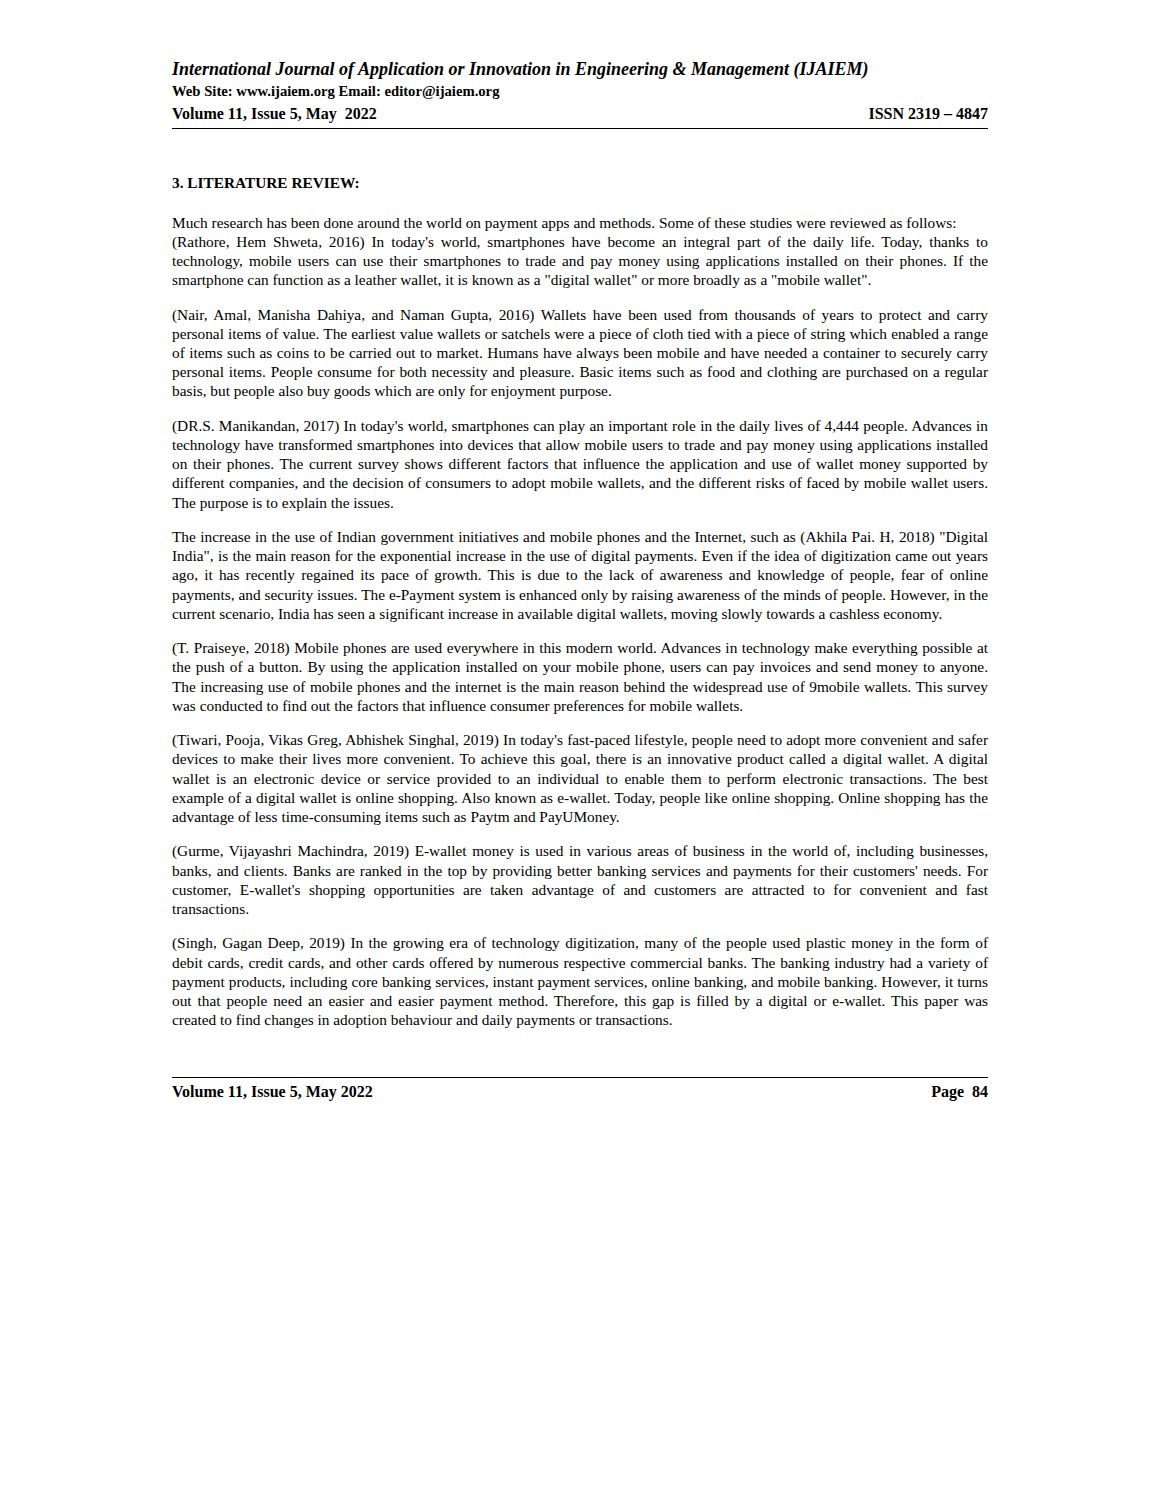International Journal of Application or Innovation in Engineering & Management (IJAIEM)
Web Site: www.ijaiem.org Email: editor@ijaiem.org
Volume 11, Issue 5, May 2022 ISSN 2319 – 4847
3. LITERATURE REVIEW:
Much research has been done around the world on payment apps and methods. Some of these studies were reviewed as follows:
(Rathore, Hem Shweta, 2016) In today's world, smartphones have become an integral part of the daily life. Today, thanks to technology, mobile users can use their smartphones to trade and pay money using applications installed on their phones. If the smartphone can function as a leather wallet, it is known as a "digital wallet" or more broadly as a "mobile wallet".
(Nair, Amal, Manisha Dahiya, and Naman Gupta, 2016) Wallets have been used from thousands of years to protect and carry personal items of value. The earliest value wallets or satchels were a piece of cloth tied with a piece of string which enabled a range of items such as coins to be carried out to market. Humans have always been mobile and have needed a container to securely carry personal items. People consume for both necessity and pleasure. Basic items such as food and clothing are purchased on a regular basis, but people also buy goods which are only for enjoyment purpose.
(DR.S. Manikandan, 2017) In today's world, smartphones can play an important role in the daily lives of 4,444 people. Advances in technology have transformed smartphones into devices that allow mobile users to trade and pay money using applications installed on their phones. The current survey shows different factors that influence the application and use of wallet money supported by different companies, and the decision of consumers to adopt mobile wallets, and the different risks of faced by mobile wallet users. The purpose is to explain the issues.
The increase in the use of Indian government initiatives and mobile phones and the Internet, such as (Akhila Pai. H, 2018) "Digital India", is the main reason for the exponential increase in the use of digital payments. Even if the idea of digitization came out years ago, it has recently regained its pace of growth. This is due to the lack of awareness and knowledge of people, fear of online payments, and security issues. The e-Payment system is enhanced only by raising awareness of the minds of people. However, in the current scenario, India has seen a significant increase in available digital wallets, moving slowly towards a cashless economy.
(T. Praiseye, 2018) Mobile phones are used everywhere in this modern world. Advances in technology make everything possible at the push of a button. By using the application installed on your mobile phone, users can pay invoices and send money to anyone. The increasing use of mobile phones and the internet is the main reason behind the widespread use of 9mobile wallets. This survey was conducted to find out the factors that influence consumer preferences for mobile wallets.
(Tiwari, Pooja, Vikas Greg, Abhishek Singhal, 2019) In today's fast-paced lifestyle, people need to adopt more convenient and safer devices to make their lives more convenient. To achieve this goal, there is an innovative product called a digital wallet. A digital wallet is an electronic device or service provided to an individual to enable them to perform electronic transactions. The best example of a digital wallet is online shopping. Also known as e-wallet. Today, people like online shopping. Online shopping has the advantage of less time-consuming items such as Paytm and PayUMoney.
(Gurme, Vijayashri Machindra, 2019) E-wallet money is used in various areas of business in the world of, including businesses, banks, and clients. Banks are ranked in the top by providing better banking services and payments for their customers' needs. For customer, E-wallet's shopping opportunities are taken advantage of and customers are attracted to for convenient and fast transactions.
(Singh, Gagan Deep, 2019) In the growing era of technology digitization, many of the people used plastic money in the form of debit cards, credit cards, and other cards offered by numerous respective commercial banks. The banking industry had a variety of payment products, including core banking services, instant payment services, online banking, and mobile banking. However, it turns out that people need an easier and easier payment method. Therefore, this gap is filled by a digital or e-wallet. This paper was created to find changes in adoption behaviour and daily payments or transactions.
Volume 11, Issue 5, May 2022 Page 84